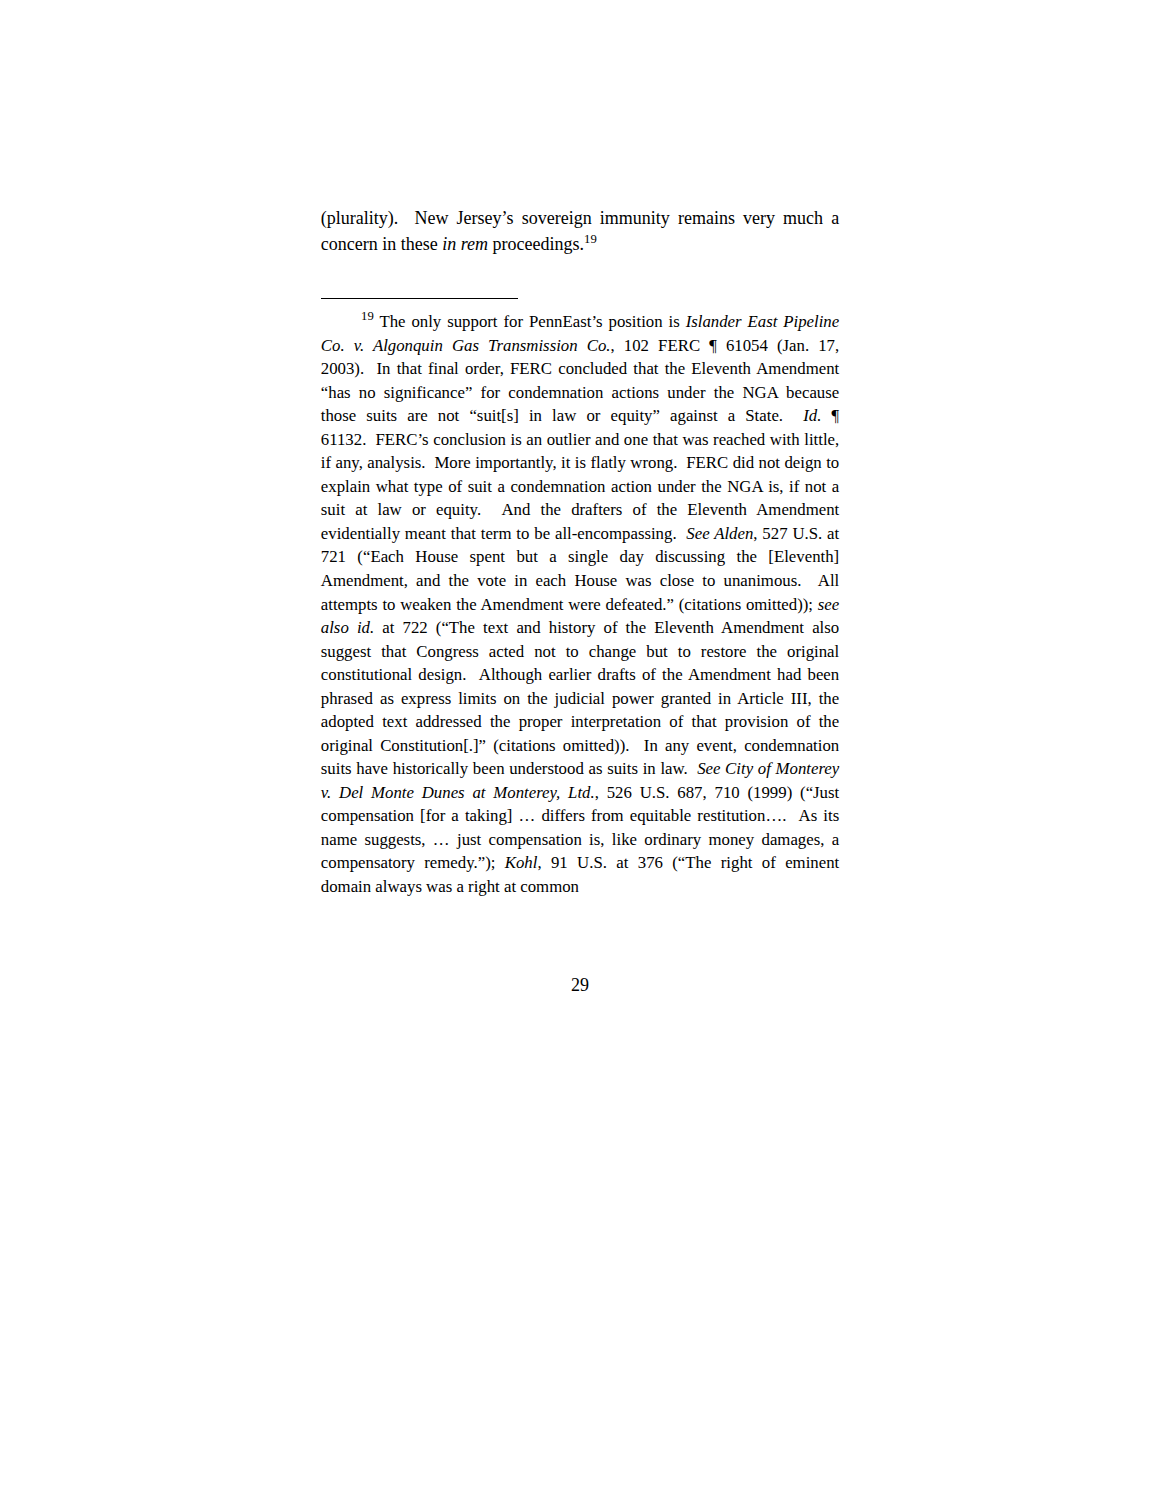(plurality). New Jersey’s sovereign immunity remains very much a concern in these in rem proceedings.19
19 The only support for PennEast’s position is Islander East Pipeline Co. v. Algonquin Gas Transmission Co., 102 FERC ¶ 61054 (Jan. 17, 2003). In that final order, FERC concluded that the Eleventh Amendment “has no significance” for condemnation actions under the NGA because those suits are not “suit[s] in law or equity” against a State. Id. ¶ 61132. FERC’s conclusion is an outlier and one that was reached with little, if any, analysis. More importantly, it is flatly wrong. FERC did not deign to explain what type of suit a condemnation action under the NGA is, if not a suit at law or equity. And the drafters of the Eleventh Amendment evidentially meant that term to be all-encompassing. See Alden, 527 U.S. at 721 (“Each House spent but a single day discussing the [Eleventh] Amendment, and the vote in each House was close to unanimous. All attempts to weaken the Amendment were defeated.” (citations omitted)); see also id. at 722 (“The text and history of the Eleventh Amendment also suggest that Congress acted not to change but to restore the original constitutional design. Although earlier drafts of the Amendment had been phrased as express limits on the judicial power granted in Article III, the adopted text addressed the proper interpretation of that provision of the original Constitution[.]” (citations omitted)). In any event, condemnation suits have historically been understood as suits in law. See City of Monterey v. Del Monte Dunes at Monterey, Ltd., 526 U.S. 687, 710 (1999) (“Just compensation [for a taking] … differs from equitable restitution…. As its name suggests, … just compensation is, like ordinary money damages, a compensatory remedy.”); Kohl, 91 U.S. at 376 (“The right of eminent domain always was a right at common
29